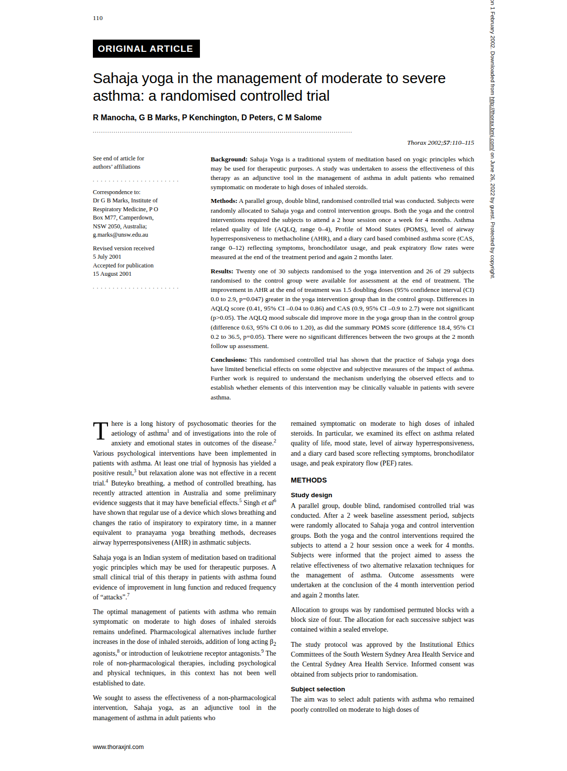Thorax: first published as 10.1136/thorax.57.2.110 on 1 February 2002. Downloaded from http://thorax.bmj.com/ on June 26, 2022 by guest. Protected by copyright.
110
ORIGINAL ARTICLE
Sahaja yoga in the management of moderate to severe
asthma: a randomised controlled trial
R Manocha, G B Marks, P Kenchington, D Peters, C M Salome
.............................................................................................................................
Thorax 2002;57:110–115
See end of article for
authors’ affiliations
. . . . . . . . . . . . . . . . . . . . . .
Correspondence to:
Dr G B Marks, Institute of
Respiratory Medicine, P O
Box M77, Camperdown,
NSW 2050, Australia;
g.marks@unsw.edu.au
Revised version received
5 July 2001
Accepted for publication
15 August 2001
. . . . . . . . . . . . . . . . . . . . . .
Background: Sahaja Yoga is a traditional system of meditation based on yogic principles which may be used for therapeutic purposes. A study was undertaken to assess the effectiveness of this therapy as an adjunctive tool in the management of asthma in adult patients who remained symptomatic on moderate to high doses of inhaled steroids.
Methods: A parallel group, double blind, randomised controlled trial was conducted. Subjects were randomly allocated to Sahaja yoga and control intervention groups. Both the yoga and the control interventions required the subjects to attend a 2 hour session once a week for 4 months. Asthma related quality of life (AQLQ, range 0–4), Profile of Mood States (POMS), level of airway hyperresponsiveness to methacholine (AHR), and a diary card based combined asthma score (CAS, range 0–12) reflecting symptoms, bronchodilator usage, and peak expiratory flow rates were measured at the end of the treatment period and again 2 months later.
Results: Twenty one of 30 subjects randomised to the yoga intervention and 26 of 29 subjects randomised to the control group were available for assessment at the end of treatment. The improvement in AHR at the end of treatment was 1.5 doubling doses (95% confidence interval (CI) 0.0 to 2.9, p=0.047) greater in the yoga intervention group than in the control group. Differences in AQLQ score (0.41, 95% CI –0.04 to 0.86) and CAS (0.9, 95% CI –0.9 to 2.7) were not significant (p>0.05). The AQLQ mood subscale did improve more in the yoga group than in the control group (difference 0.63, 95% CI 0.06 to 1.20), as did the summary POMS score (difference 18.4, 95% CI 0.2 to 36.5, p=0.05). There were no significant differences between the two groups at the 2 month follow up assessment.
Conclusions: This randomised controlled trial has shown that the practice of Sahaja yoga does have limited beneficial effects on some objective and subjective measures of the impact of asthma. Further work is required to understand the mechanism underlying the observed effects and to establish whether elements of this intervention may be clinically valuable in patients with severe asthma.
There is a long history of psychosomatic theories for the aetiology of asthma1 and of investigations into the role of anxiety and emotional states in outcomes of the disease.2 Various psychological interventions have been implemented in patients with asthma. At least one trial of hypnosis has yielded a positive result,3 but relaxation alone was not effective in a recent trial.4 Buteyko breathing, a method of controlled breathing, has recently attracted attention in Australia and some preliminary evidence suggests that it may have beneficial effects.5 Singh et al6 have shown that regular use of a device which slows breathing and changes the ratio of inspiratory to expiratory time, in a manner equivalent to pranayama yoga breathing methods, decreases airway hyperresponsiveness (AHR) in asthmatic subjects.
Sahaja yoga is an Indian system of meditation based on traditional yogic principles which may be used for therapeutic purposes. A small clinical trial of this therapy in patients with asthma found evidence of improvement in lung function and reduced frequency of “attacks”.7
The optimal management of patients with asthma who remain symptomatic on moderate to high doses of inhaled steroids remains undefined. Pharmacological alternatives include further increases in the dose of inhaled steroids, addition of long acting β2 agonists,8 or introduction of leukotriene receptor antagonists.9 The role of non-pharmacological therapies, including psychological and physical techniques, in this context has not been well established to date.
We sought to assess the effectiveness of a non-pharmacological intervention, Sahaja yoga, as an adjunctive tool in the management of asthma in adult patients who
remained symptomatic on moderate to high doses of inhaled steroids. In particular, we examined its effect on asthma related quality of life, mood state, level of airway hyperresponsiveness, and a diary card based score reflecting symptoms, bronchodilator usage, and peak expiratory flow (PEF) rates.
METHODS
Study design
A parallel group, double blind, randomised controlled trial was conducted. After a 2 week baseline assessment period, subjects were randomly allocated to Sahaja yoga and control intervention groups. Both the yoga and the control interventions required the subjects to attend a 2 hour session once a week for 4 months. Subjects were informed that the project aimed to assess the relative effectiveness of two alternative relaxation techniques for the management of asthma. Outcome assessments were undertaken at the conclusion of the 4 month intervention period and again 2 months later.
Allocation to groups was by randomised permuted blocks with a block size of four. The allocation for each successive subject was contained within a sealed envelope.
The study protocol was approved by the Institutional Ethics Committees of the South Western Sydney Area Health Service and the Central Sydney Area Health Service. Informed consent was obtained from subjects prior to randomisation.
Subject selection
The aim was to select adult patients with asthma who remained poorly controlled on moderate to high doses of
www.thoraxjnl.com